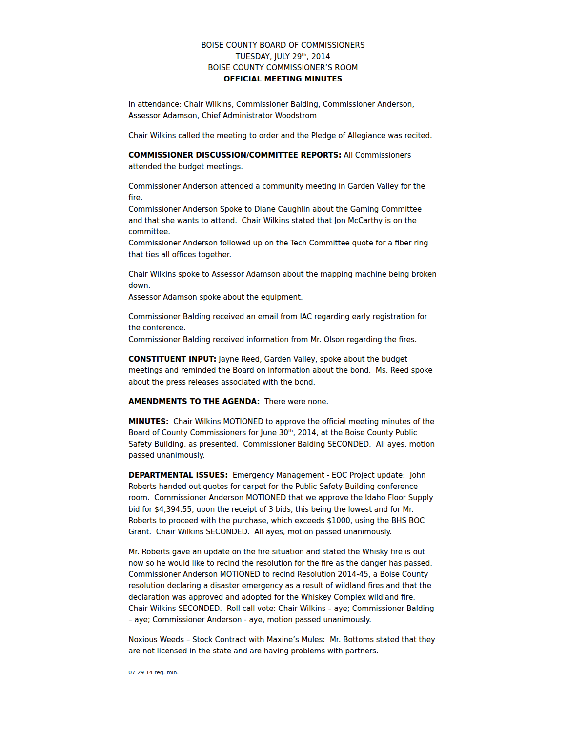BOISE COUNTY BOARD OF COMMISSIONERS TUESDAY, JULY 29th, 2014 BOISE COUNTY COMMISSIONER’S ROOM OFFICIAL MEETING MINUTES
In attendance: Chair Wilkins, Commissioner Balding, Commissioner Anderson, Assessor Adamson, Chief Administrator Woodstrom
Chair Wilkins called the meeting to order and the Pledge of Allegiance was recited.
COMMISSIONER DISCUSSION/COMMITTEE REPORTS: All Commissioners attended the budget meetings.
Commissioner Anderson attended a community meeting in Garden Valley for the fire.
Commissioner Anderson Spoke to Diane Caughlin about the Gaming Committee and that she wants to attend. Chair Wilkins stated that Jon McCarthy is on the committee.
Commissioner Anderson followed up on the Tech Committee quote for a fiber ring that ties all offices together.
Chair Wilkins spoke to Assessor Adamson about the mapping machine being broken down.
Assessor Adamson spoke about the equipment.
Commissioner Balding received an email from IAC regarding early registration for the conference.
Commissioner Balding received information from Mr. Olson regarding the fires.
CONSTITUENT INPUT: Jayne Reed, Garden Valley, spoke about the budget meetings and reminded the Board on information about the bond. Ms. Reed spoke about the press releases associated with the bond.
AMENDMENTS TO THE AGENDA: There were none.
MINUTES: Chair Wilkins MOTIONED to approve the official meeting minutes of the Board of County Commissioners for June 30th, 2014, at the Boise County Public Safety Building, as presented. Commissioner Balding SECONDED. All ayes, motion passed unanimously.
DEPARTMENTAL ISSUES: Emergency Management - EOC Project update: John Roberts handed out quotes for carpet for the Public Safety Building conference room. Commissioner Anderson MOTIONED that we approve the Idaho Floor Supply bid for $4,394.55, upon the receipt of 3 bids, this being the lowest and for Mr. Roberts to proceed with the purchase, which exceeds $1000, using the BHS BOC Grant. Chair Wilkins SECONDED. All ayes, motion passed unanimously.
Mr. Roberts gave an update on the fire situation and stated the Whisky fire is out now so he would like to recind the resolution for the fire as the danger has passed. Commissioner Anderson MOTIONED to recind Resolution 2014-45, a Boise County resolution declaring a disaster emergency as a result of wildland fires and that the declaration was approved and adopted for the Whiskey Complex wildland fire. Chair Wilkins SECONDED. Roll call vote: Chair Wilkins – aye; Commissioner Balding – aye; Commissioner Anderson - aye, motion passed unanimously.
Noxious Weeds – Stock Contract with Maxine’s Mules: Mr. Bottoms stated that they are not licensed in the state and are having problems with partners.
07-29-14 reg. min.